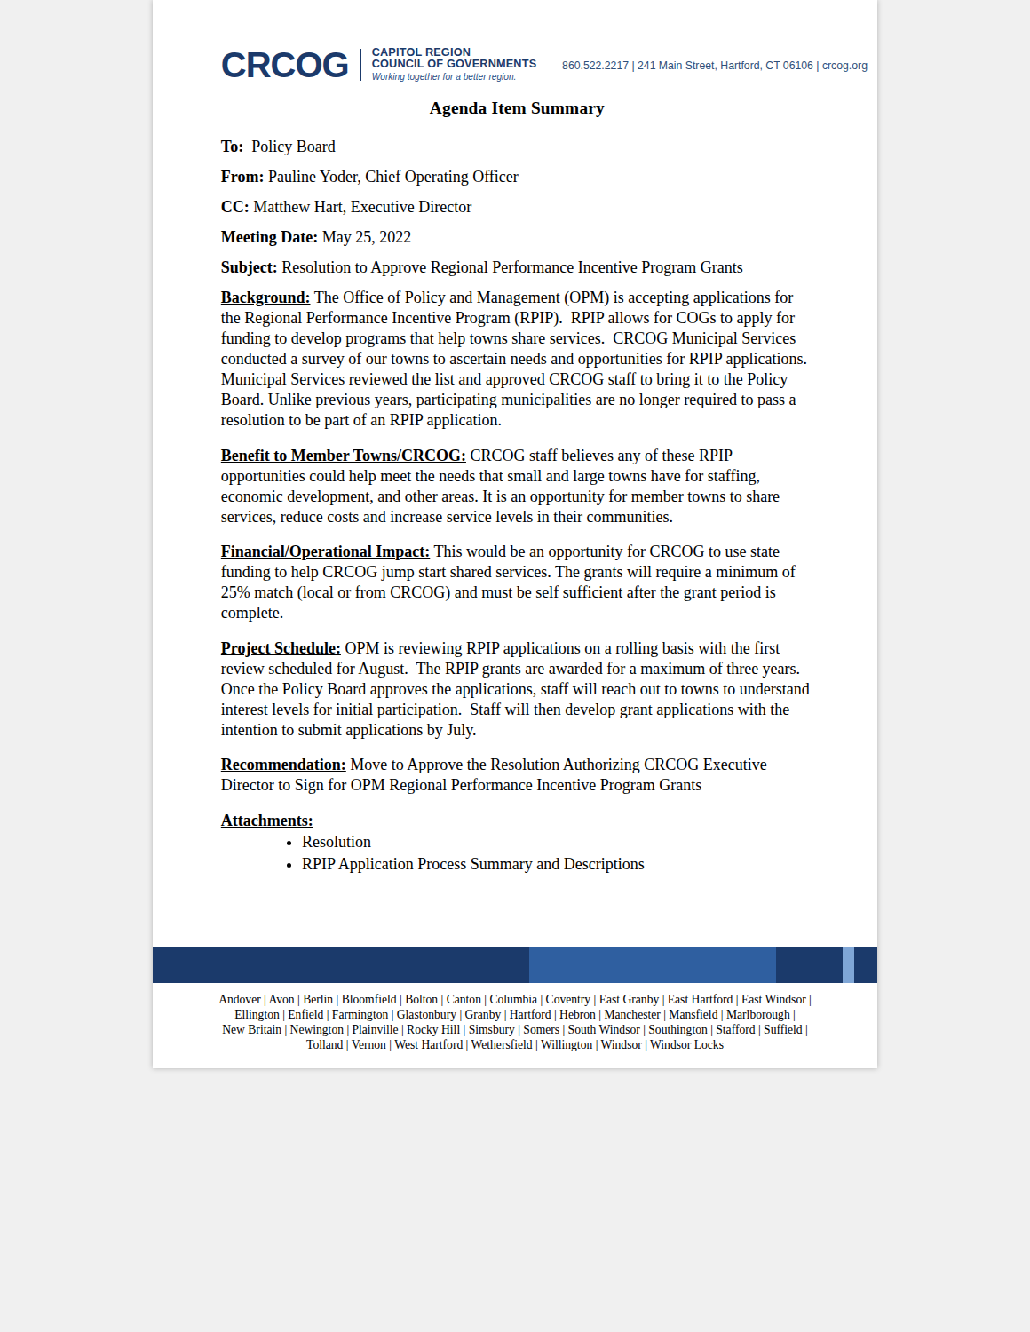CRCOG CAPITOL REGION COUNCIL OF GOVERNMENTS Working together for a better region.
860.522.2217 | 241 Main Street, Hartford, CT 06106 | crcog.org
Agenda Item Summary
To: Policy Board
From: Pauline Yoder, Chief Operating Officer
CC: Matthew Hart, Executive Director
Meeting Date: May 25, 2022
Subject: Resolution to Approve Regional Performance Incentive Program Grants
Background: The Office of Policy and Management (OPM) is accepting applications for the Regional Performance Incentive Program (RPIP). RPIP allows for COGs to apply for funding to develop programs that help towns share services. CRCOG Municipal Services conducted a survey of our towns to ascertain needs and opportunities for RPIP applications. Municipal Services reviewed the list and approved CRCOG staff to bring it to the Policy Board. Unlike previous years, participating municipalities are no longer required to pass a resolution to be part of an RPIP application.
Benefit to Member Towns/CRCOG: CRCOG staff believes any of these RPIP opportunities could help meet the needs that small and large towns have for staffing, economic development, and other areas. It is an opportunity for member towns to share services, reduce costs and increase service levels in their communities.
Financial/Operational Impact: This would be an opportunity for CRCOG to use state funding to help CRCOG jump start shared services. The grants will require a minimum of 25% match (local or from CRCOG) and must be self sufficient after the grant period is complete.
Project Schedule: OPM is reviewing RPIP applications on a rolling basis with the first review scheduled for August. The RPIP grants are awarded for a maximum of three years. Once the Policy Board approves the applications, staff will reach out to towns to understand interest levels for initial participation. Staff will then develop grant applications with the intention to submit applications by July.
Recommendation: Move to Approve the Resolution Authorizing CRCOG Executive Director to Sign for OPM Regional Performance Incentive Program Grants
Attachments:
Resolution
RPIP Application Process Summary and Descriptions
Andover | Avon | Berlin | Bloomfield | Bolton | Canton | Columbia | Coventry | East Granby | East Hartford | East Windsor |
Ellington | Enfield | Farmington | Glastonbury | Granby | Hartford | Hebron | Manchester | Mansfield | Marlborough |
New Britain | Newington | Plainville | Rocky Hill | Simsbury | Somers | South Windsor | Southington | Stafford | Suffield |
Tolland | Vernon | West Hartford | Wethersfield | Willington | Windsor | Windsor Locks